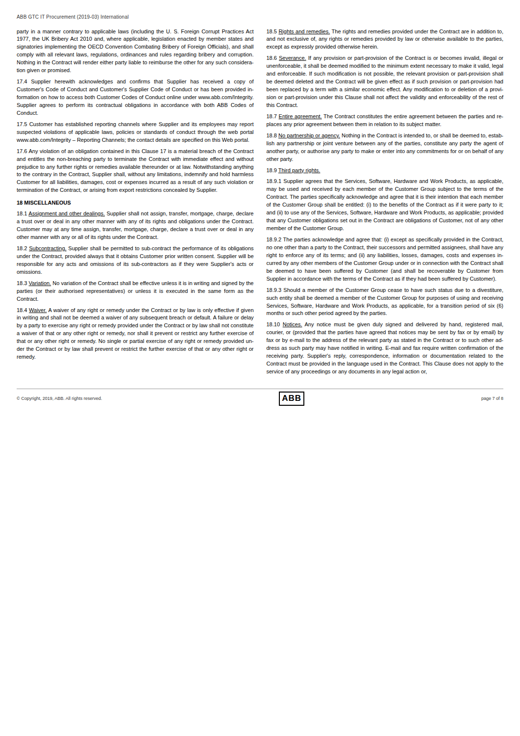ABB GTC IT Procurement (2019-03) International
party in a manner contrary to applicable laws (including the U. S. Foreign Corrupt Practices Act 1977, the UK Bribery Act 2010 and, where applicable, legislation enacted by member states and signatories implementing the OECD Convention Combating Bribery of Foreign Officials), and shall comply with all relevant laws, regulations, ordinances and rules regarding bribery and corruption. Nothing in the Contract will render either party liable to reimburse the other for any such consideration given or promised.
17.4 Supplier herewith acknowledges and confirms that Supplier has received a copy of Customer's Code of Conduct and Customer's Supplier Code of Conduct or has been provided information on how to access both Customer Codes of Conduct online under www.abb.com/Integrity. Supplier agrees to perform its contractual obligations in accordance with both ABB Codes of Conduct.
17.5 Customer has established reporting channels where Supplier and its employees may report suspected violations of applicable laws, policies or standards of conduct through the web portal www.abb.com/Integrity – Reporting Channels; the contact details are specified on this Web portal.
17.6 Any violation of an obligation contained in this Clause 17 is a material breach of the Contract and entitles the non-breaching party to terminate the Contract with immediate effect and without prejudice to any further rights or remedies available thereunder or at law. Notwithstanding anything to the contrary in the Contract, Supplier shall, without any limitations, indemnify and hold harmless Customer for all liabilities, damages, cost or expenses incurred as a result of any such violation or termination of the Contract, or arising from export restrictions concealed by Supplier.
18 MISCELLANEOUS
18.1 Assignment and other dealings. Supplier shall not assign, transfer, mortgage, charge, declare a trust over or deal in any other manner with any of its rights and obligations under the Contract. Customer may at any time assign, transfer, mortgage, charge, declare a trust over or deal in any other manner with any or all of its rights under the Contract.
18.2 Subcontracting. Supplier shall be permitted to sub-contract the performance of its obligations under the Contract, provided always that it obtains Customer prior written consent. Supplier will be responsible for any acts and omissions of its sub-contractors as if they were Supplier's acts or omissions.
18.3 Variation. No variation of the Contract shall be effective unless it is in writing and signed by the parties (or their authorised representatives) or unless it is executed in the same form as the Contract.
18.4 Waiver. A waiver of any right or remedy under the Contract or by law is only effective if given in writing and shall not be deemed a waiver of any subsequent breach or default. A failure or delay by a party to exercise any right or remedy provided under the Contract or by law shall not constitute a waiver of that or any other right or remedy, nor shall it prevent or restrict any further exercise of that or any other right or remedy. No single or partial exercise of any right or remedy provided under the Contract or by law shall prevent or restrict the further exercise of that or any other right or remedy.
18.5 Rights and remedies. The rights and remedies provided under the Contract are in addition to, and not exclusive of, any rights or remedies provided by law or otherwise available to the parties, except as expressly provided otherwise herein.
18.6 Severance. If any provision or part-provision of the Contract is or becomes invalid, illegal or unenforceable, it shall be deemed modified to the minimum extent necessary to make it valid, legal and enforceable. If such modification is not possible, the relevant provision or part-provision shall be deemed deleted and the Contract will be given effect as if such provision or part-provision had been replaced by a term with a similar economic effect. Any modification to or deletion of a provision or part-provision under this Clause shall not affect the validity and enforceability of the rest of this Contract.
18.7 Entire agreement. The Contract constitutes the entire agreement between the parties and replaces any prior agreement between them in relation to its subject matter.
18.8 No partnership or agency. Nothing in the Contract is intended to, or shall be deemed to, establish any partnership or joint venture between any of the parties, constitute any party the agent of another party, or authorise any party to make or enter into any commitments for or on behalf of any other party.
18.9 Third party rights.
18.9.1 Supplier agrees that the Services, Software, Hardware and Work Products, as applicable, may be used and received by each member of the Customer Group subject to the terms of the Contract. The parties specifically acknowledge and agree that it is their intention that each member of the Customer Group shall be entitled: (i) to the benefits of the Contract as if it were party to it; and (ii) to use any of the Services, Software, Hardware and Work Products, as applicable; provided that any Customer obligations set out in the Contract are obligations of Customer, not of any other member of the Customer Group.
18.9.2 The parties acknowledge and agree that: (i) except as specifically provided in the Contract, no one other than a party to the Contract, their successors and permitted assignees, shall have any right to enforce any of its terms; and (ii) any liabilities, losses, damages, costs and expenses incurred by any other members of the Customer Group under or in connection with the Contract shall be deemed to have been suffered by Customer (and shall be recoverable by Customer from Supplier in accordance with the terms of the Contract as if they had been suffered by Customer).
18.9.3 Should a member of the Customer Group cease to have such status due to a divestiture, such entity shall be deemed a member of the Customer Group for purposes of using and receiving Services, Software, Hardware and Work Products, as applicable, for a transition period of six (6) months or such other period agreed by the parties.
18.10 Notices. Any notice must be given duly signed and delivered by hand, registered mail, courier, or (provided that the parties have agreed that notices may be sent by fax or by email) by fax or by e-mail to the address of the relevant party as stated in the Contract or to such other address as such party may have notified in writing. E-mail and fax require written confirmation of the receiving party. Supplier's reply, correspondence, information or documentation related to the Contract must be provided in the language used in the Contract. This Clause does not apply to the service of any proceedings or any documents in any legal action or,
© Copyright, 2019, ABB. All rights reserved.
ABB
page 7 of 8